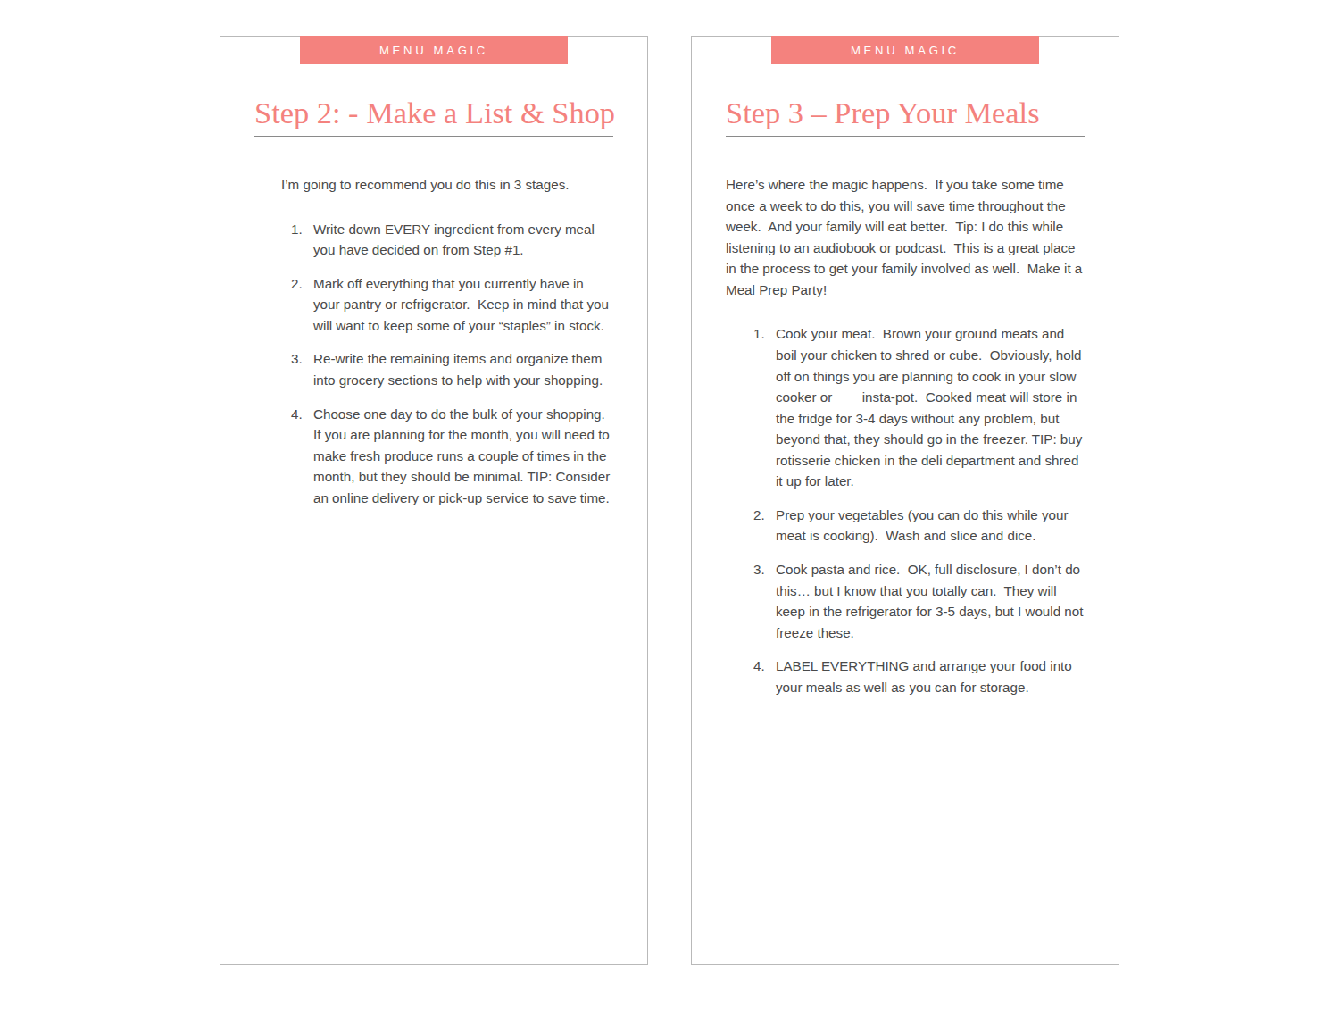MENU MAGIC
Step 2: - Make a List & Shop
I’m going to recommend you do this in 3 stages.
Write down EVERY ingredient from every meal you have decided on from Step #1.
Mark off everything that you currently have in your pantry or refrigerator. Keep in mind that you will want to keep some of your “staples” in stock.
Re-write the remaining items and organize them into grocery sections to help with your shopping.
Choose one day to do the bulk of your shopping. If you are planning for the month, you will need to make fresh produce runs a couple of times in the month, but they should be minimal. TIP: Consider an online delivery or pick-up service to save time.
MENU MAGIC
Step 3 – Prep Your Meals
Here’s where the magic happens. If you take some time once a week to do this, you will save time throughout the week. And your family will eat better. Tip: I do this while listening to an audiobook or podcast. This is a great place in the process to get your family involved as well. Make it a Meal Prep Party!
Cook your meat. Brown your ground meats and boil your chicken to shred or cube. Obviously, hold off on things you are planning to cook in your slow cooker or insta-pot. Cooked meat will store in the fridge for 3-4 days without any problem, but beyond that, they should go in the freezer. TIP: buy rotisserie chicken in the deli department and shred it up for later.
Prep your vegetables (you can do this while your meat is cooking). Wash and slice and dice.
Cook pasta and rice. OK, full disclosure, I don’t do this… but I know that you totally can. They will keep in the refrigerator for 3-5 days, but I would not freeze these.
LABEL EVERYTHING and arrange your food into your meals as well as you can for storage.